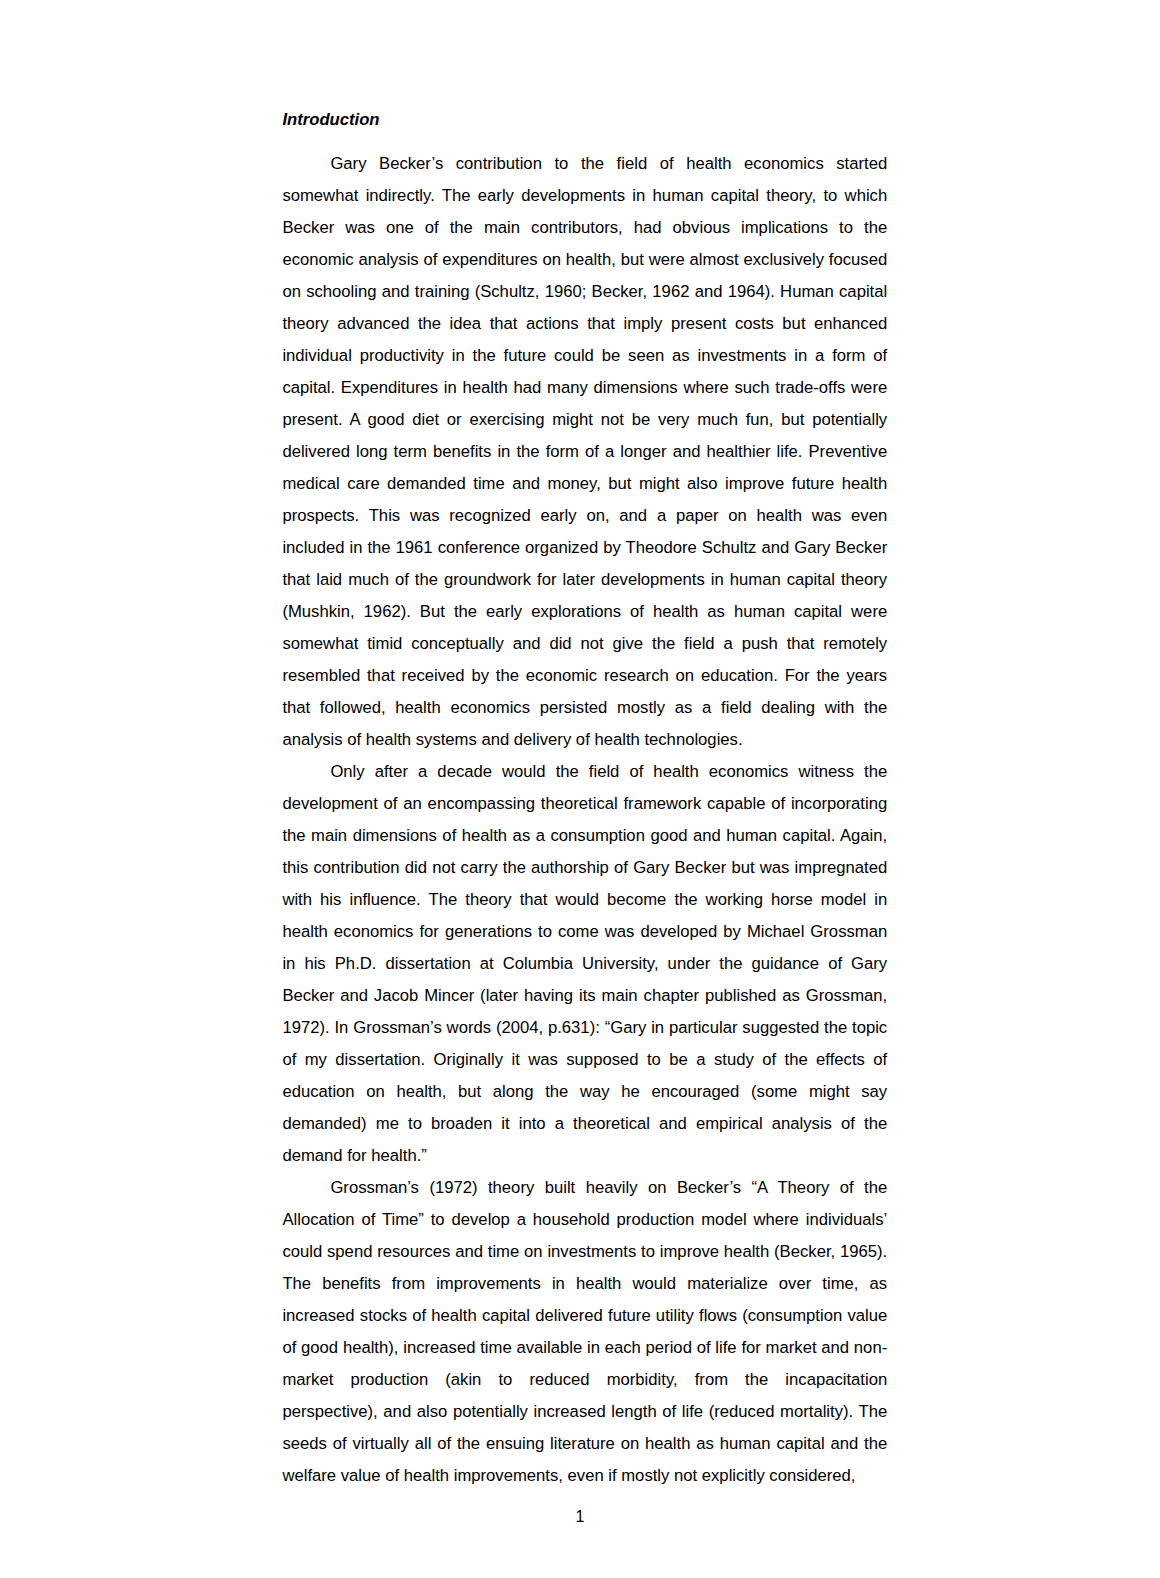Introduction
Gary Becker’s contribution to the field of health economics started somewhat indirectly. The early developments in human capital theory, to which Becker was one of the main contributors, had obvious implications to the economic analysis of expenditures on health, but were almost exclusively focused on schooling and training (Schultz, 1960; Becker, 1962 and 1964). Human capital theory advanced the idea that actions that imply present costs but enhanced individual productivity in the future could be seen as investments in a form of capital. Expenditures in health had many dimensions where such trade-offs were present. A good diet or exercising might not be very much fun, but potentially delivered long term benefits in the form of a longer and healthier life. Preventive medical care demanded time and money, but might also improve future health prospects. This was recognized early on, and a paper on health was even included in the 1961 conference organized by Theodore Schultz and Gary Becker that laid much of the groundwork for later developments in human capital theory (Mushkin, 1962). But the early explorations of health as human capital were somewhat timid conceptually and did not give the field a push that remotely resembled that received by the economic research on education. For the years that followed, health economics persisted mostly as a field dealing with the analysis of health systems and delivery of health technologies.
Only after a decade would the field of health economics witness the development of an encompassing theoretical framework capable of incorporating the main dimensions of health as a consumption good and human capital. Again, this contribution did not carry the authorship of Gary Becker but was impregnated with his influence. The theory that would become the working horse model in health economics for generations to come was developed by Michael Grossman in his Ph.D. dissertation at Columbia University, under the guidance of Gary Becker and Jacob Mincer (later having its main chapter published as Grossman, 1972). In Grossman’s words (2004, p.631): “Gary in particular suggested the topic of my dissertation. Originally it was supposed to be a study of the effects of education on health, but along the way he encouraged (some might say demanded) me to broaden it into a theoretical and empirical analysis of the demand for health.”
Grossman’s (1972) theory built heavily on Becker’s “A Theory of the Allocation of Time” to develop a household production model where individuals’ could spend resources and time on investments to improve health (Becker, 1965). The benefits from improvements in health would materialize over time, as increased stocks of health capital delivered future utility flows (consumption value of good health), increased time available in each period of life for market and non-market production (akin to reduced morbidity, from the incapacitation perspective), and also potentially increased length of life (reduced mortality). The seeds of virtually all of the ensuing literature on health as human capital and the welfare value of health improvements, even if mostly not explicitly considered,
1